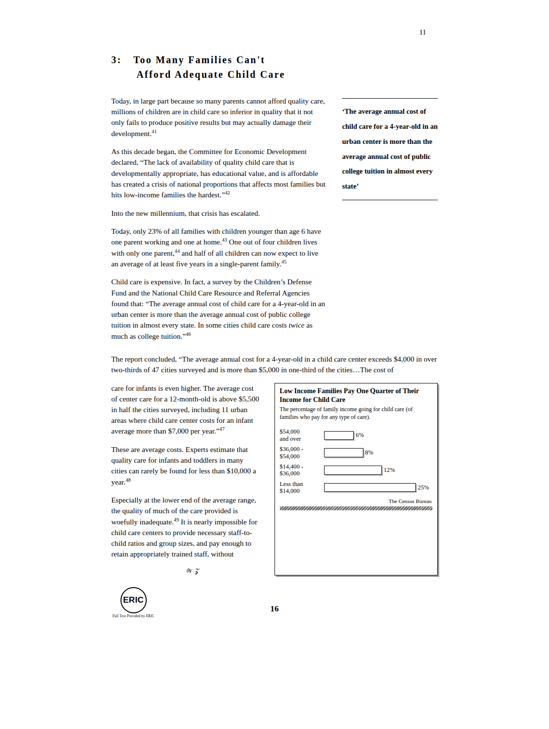11
3: Too Many Families Can'tAfford Adequate Child Care
Today, in large part because so many parents cannot afford quality care, millions of children are in child care so inferior in quality that it not only fails to produce positive results but may actually damage their development.41
As this decade began, the Committee for Economic Development declared, “The lack of availability of quality child care that is developmentally appropriate, has educational value, and is affordable has created a crisis of national proportions that affects most families but hits low-income families the hardest.”42
Into the new millennium, that crisis has escalated.
Today, only 23% of all families with children younger than age 6 have one parent working and one at home.43 One out of four children lives with only one parent,44 and half of all children can now expect to live an average of at least five years in a single-parent family.45
Child care is expensive. In fact, a survey by the Children’s Defense Fund and the National Child Care Resource and Referral Agencies found that: “The average annual cost of child care for a 4-year-old in an urban center is more than the average annual cost of public college tuition in almost every state. In some cities child care costs twice as much as college tuition.”46
‘The average annual cost of child care for a 4-year-old in an urban center is more than the average annual cost of public college tuition in almost every state’
The report concluded, “The average annual cost for a 4-year-old in a child care center exceeds $4,000 in over two-thirds of 47 cities surveyed and is more than $5,000 in one-third of the cities…The cost of
care for infants is even higher. The average cost of center care for a 12-month-old is above $5,500 in half the cities surveyed, including 11 urban areas where child care center costs for an infant average more than $7,000 per year.”47
These are average costs. Experts estimate that quality care for infants and toddlers in many cities can rarely be found for less than $10,000 a year.48
Especially at the lower end of the average range, the quality of much of the care provided is woefully inadequate.49 It is nearly impossible for child care centers to provide necessary staff-to-child ratios and group sizes, and pay enough to retain appropriately trained staff, without
𝒲 𝒵
Low Income Families Pay One Quarter of Their Income for Child Care
The percentage of family income going for child care (of families who pay for any type of care).
| $54,000 and over | 6% |
| $36,000 - $54,000 | 8% |
| $14,400 - $36,000 | 12% |
| Less than $14,000 | 25% |
The Census Bureau
ERIC
Full Text Provided by ERIC
16